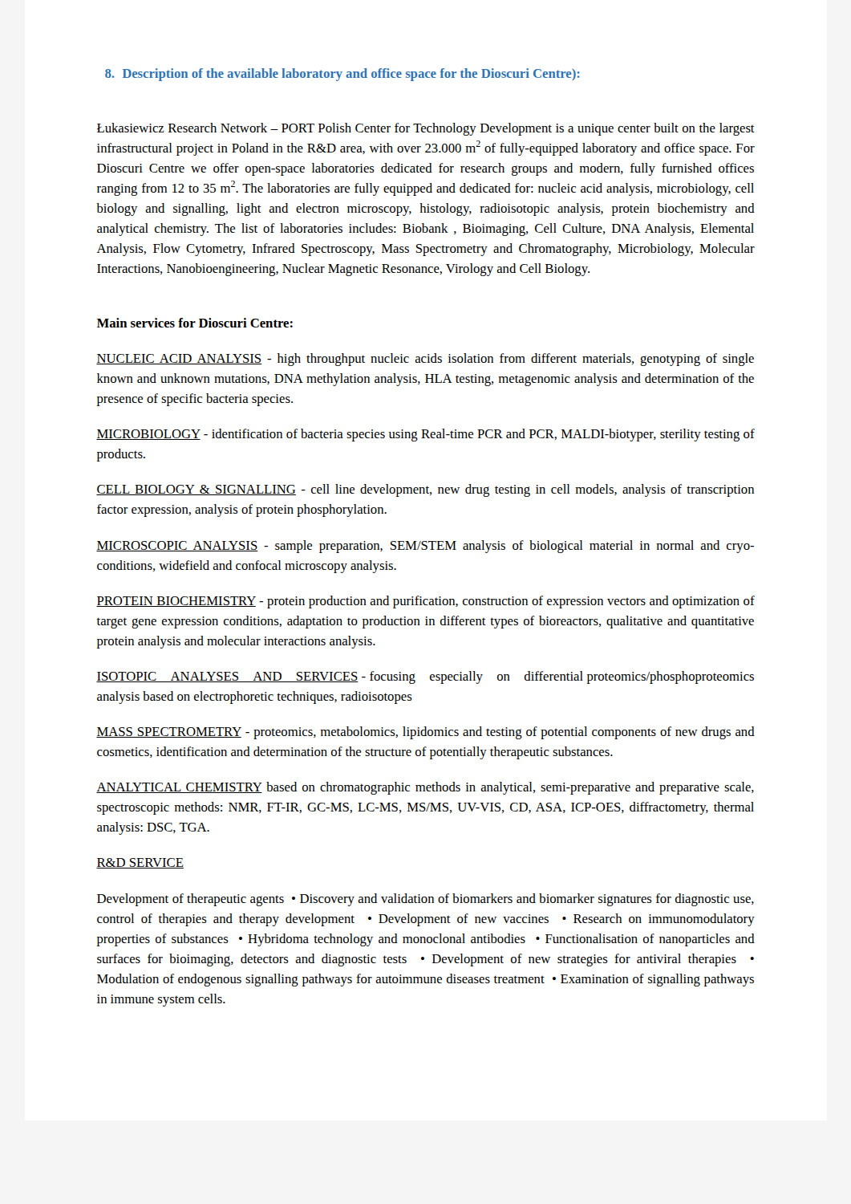8. Description of the available laboratory and office space for the Dioscuri Centre):
Łukasiewicz Research Network – PORT Polish Center for Technology Development is a unique center built on the largest infrastructural project in Poland in the R&D area, with over 23.000 m2 of fully-equipped laboratory and office space. For Dioscuri Centre we offer open-space laboratories dedicated for research groups and modern, fully furnished offices ranging from 12 to 35 m2. The laboratories are fully equipped and dedicated for: nucleic acid analysis, microbiology, cell biology and signalling, light and electron microscopy, histology, radioisotopic analysis, protein biochemistry and analytical chemistry. The list of laboratories includes: Biobank , Bioimaging, Cell Culture, DNA Analysis, Elemental Analysis, Flow Cytometry, Infrared Spectroscopy, Mass Spectrometry and Chromatography, Microbiology, Molecular Interactions, Nanobioengineering, Nuclear Magnetic Resonance, Virology and Cell Biology.
Main services for Dioscuri Centre:
NUCLEIC ACID ANALYSIS - high throughput nucleic acids isolation from different materials, genotyping of single known and unknown mutations, DNA methylation analysis, HLA testing, metagenomic analysis and determination of the presence of specific bacteria species.
MICROBIOLOGY - identification of bacteria species using Real-time PCR and PCR, MALDI-biotyper, sterility testing of products.
CELL BIOLOGY & SIGNALLING - cell line development, new drug testing in cell models, analysis of transcription factor expression, analysis of protein phosphorylation.
MICROSCOPIC ANALYSIS - sample preparation, SEM/STEM analysis of biological material in normal and cryo-conditions, widefield and confocal microscopy analysis.
PROTEIN BIOCHEMISTRY - protein production and purification, construction of expression vectors and optimization of target gene expression conditions, adaptation to production in different types of bioreactors, qualitative and quantitative protein analysis and molecular interactions analysis.
ISOTOPIC ANALYSES AND SERVICES - focusing especially on differential proteomics/phosphoproteomics analysis based on electrophoretic techniques, radioisotopes
MASS SPECTROMETRY - proteomics, metabolomics, lipidomics and testing of potential components of new drugs and cosmetics, identification and determination of the structure of potentially therapeutic substances.
ANALYTICAL CHEMISTRY based on chromatographic methods in analytical, semi-preparative and preparative scale, spectroscopic methods: NMR, FT-IR, GC-MS, LC-MS, MS/MS, UV-VIS, CD, ASA, ICP-OES, diffractometry, thermal analysis: DSC, TGA.
R&D SERVICE
Development of therapeutic agents • Discovery and validation of biomarkers and biomarker signatures for diagnostic use, control of therapies and therapy development • Development of new vaccines • Research on immunomodulatory properties of substances • Hybridoma technology and monoclonal antibodies • Functionalisation of nanoparticles and surfaces for bioimaging, detectors and diagnostic tests • Development of new strategies for antiviral therapies • Modulation of endogenous signalling pathways for autoimmune diseases treatment • Examination of signalling pathways in immune system cells.